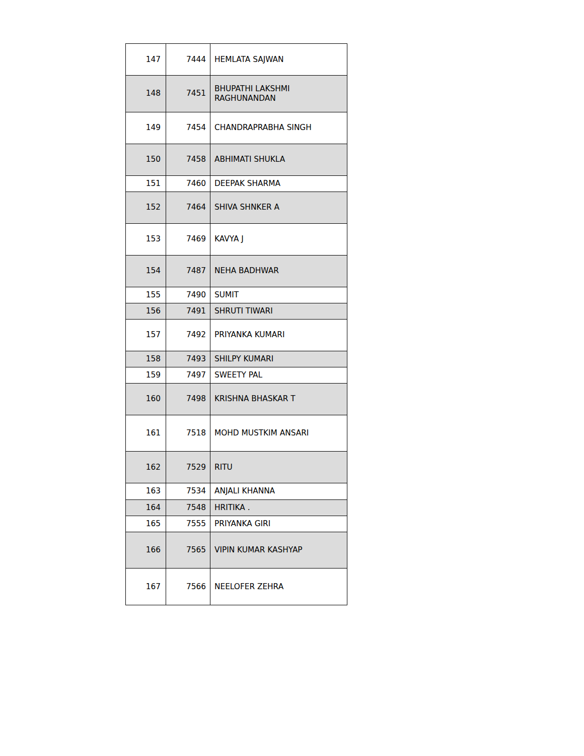| 147 | 7444 | HEMLATA SAJWAN |
| 148 | 7451 | BHUPATHI LAKSHMI RAGHUNANDAN |
| 149 | 7454 | CHANDRAPRABHA SINGH |
| 150 | 7458 | ABHIMATI SHUKLA |
| 151 | 7460 | DEEPAK SHARMA |
| 152 | 7464 | SHIVA SHNKER A |
| 153 | 7469 | KAVYA J |
| 154 | 7487 | NEHA BADHWAR |
| 155 | 7490 | SUMIT |
| 156 | 7491 | SHRUTI TIWARI |
| 157 | 7492 | PRIYANKA KUMARI |
| 158 | 7493 | SHILPY KUMARI |
| 159 | 7497 | SWEETY PAL |
| 160 | 7498 | KRISHNA BHASKAR T |
| 161 | 7518 | MOHD MUSTKIM ANSARI |
| 162 | 7529 | RITU |
| 163 | 7534 | ANJALI KHANNA |
| 164 | 7548 | HRITIKA . |
| 165 | 7555 | PRIYANKA GIRI |
| 166 | 7565 | VIPIN KUMAR KASHYAP |
| 167 | 7566 | NEELOFER ZEHRA |